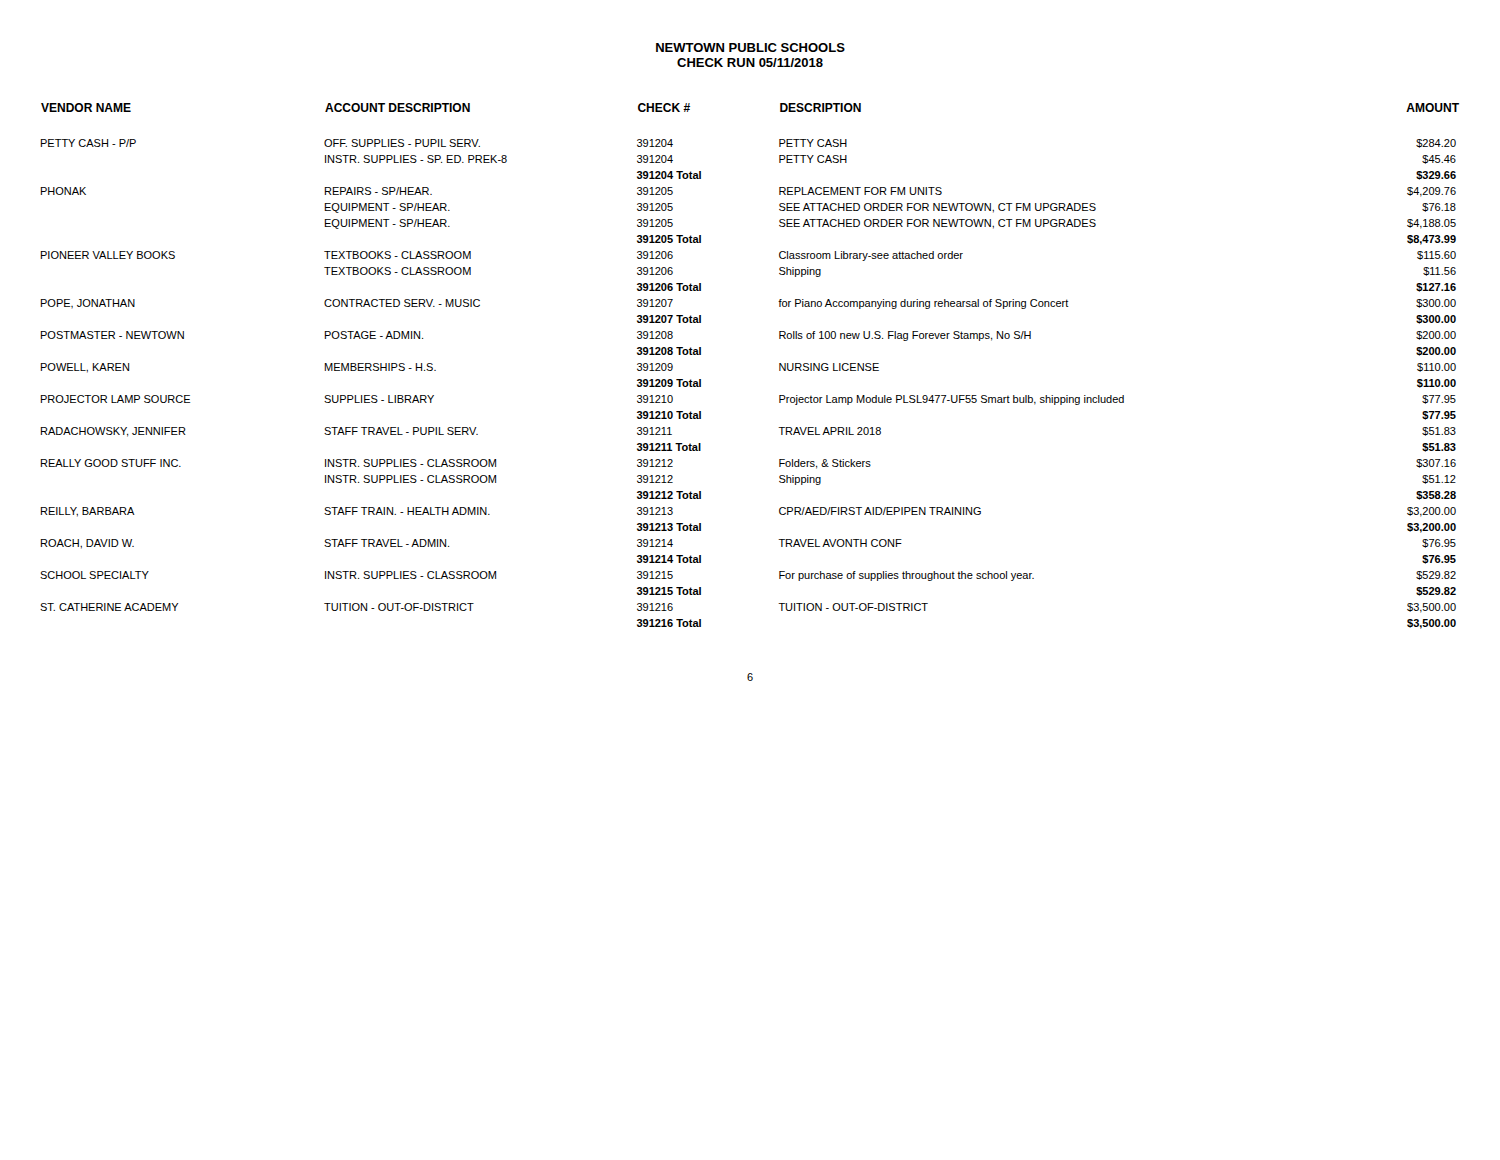NEWTOWN PUBLIC SCHOOLS
CHECK RUN 05/11/2018
| VENDOR NAME | ACCOUNT DESCRIPTION | CHECK # | DESCRIPTION | AMOUNT |
| --- | --- | --- | --- | --- |
| PETTY CASH - P/P | OFF. SUPPLIES - PUPIL SERV. | 391204 | PETTY CASH | $284.20 |
| | INSTR. SUPPLIES - SP. ED. PREK-8 | 391204 | PETTY CASH | $45.46 |
| | | 391204 Total | | $329.66 |
| PHONAK | REPAIRS - SP/HEAR. | 391205 | REPLACEMENT FOR FM UNITS | $4,209.76 |
| | EQUIPMENT - SP/HEAR. | 391205 | SEE ATTACHED ORDER FOR NEWTOWN, CT FM UPGRADES | $76.18 |
| | EQUIPMENT - SP/HEAR. | 391205 | SEE ATTACHED ORDER FOR NEWTOWN, CT FM UPGRADES | $4,188.05 |
| | | 391205 Total | | $8,473.99 |
| PIONEER VALLEY BOOKS | TEXTBOOKS - CLASSROOM | 391206 | Classroom Library-see attached order | $115.60 |
| | TEXTBOOKS - CLASSROOM | 391206 | Shipping | $11.56 |
| | | 391206 Total | | $127.16 |
| POPE, JONATHAN | CONTRACTED SERV. - MUSIC | 391207 | for Piano Accompanying during rehearsal of Spring Concert | $300.00 |
| | | 391207 Total | | $300.00 |
| POSTMASTER - NEWTOWN | POSTAGE - ADMIN. | 391208 | Rolls of 100 new U.S. Flag Forever Stamps, No S/H | $200.00 |
| | | 391208 Total | | $200.00 |
| POWELL, KAREN | MEMBERSHIPS - H.S. | 391209 | NURSING LICENSE | $110.00 |
| | | 391209 Total | | $110.00 |
| PROJECTOR LAMP SOURCE | SUPPLIES - LIBRARY | 391210 | Projector Lamp Module PLSL9477-UF55 Smart bulb, shipping included | $77.95 |
| | | 391210 Total | | $77.95 |
| RADACHOWSKY, JENNIFER | STAFF TRAVEL - PUPIL SERV. | 391211 | TRAVEL APRIL 2018 | $51.83 |
| | | 391211 Total | | $51.83 |
| REALLY GOOD STUFF INC. | INSTR. SUPPLIES - CLASSROOM | 391212 | Folders, & Stickers | $307.16 |
| | INSTR. SUPPLIES - CLASSROOM | 391212 | Shipping | $51.12 |
| | | 391212 Total | | $358.28 |
| REILLY, BARBARA | STAFF TRAIN. - HEALTH ADMIN. | 391213 | CPR/AED/FIRST AID/EPIPEN TRAINING | $3,200.00 |
| | | 391213 Total | | $3,200.00 |
| ROACH, DAVID W. | STAFF TRAVEL - ADMIN. | 391214 | TRAVEL AVONTH CONF | $76.95 |
| | | 391214 Total | | $76.95 |
| SCHOOL SPECIALTY | INSTR. SUPPLIES - CLASSROOM | 391215 | For purchase of supplies throughout the school year. | $529.82 |
| | | 391215 Total | | $529.82 |
| ST. CATHERINE ACADEMY | TUITION - OUT-OF-DISTRICT | 391216 | TUITION - OUT-OF-DISTRICT | $3,500.00 |
| | | 391216 Total | | $3,500.00 |
6